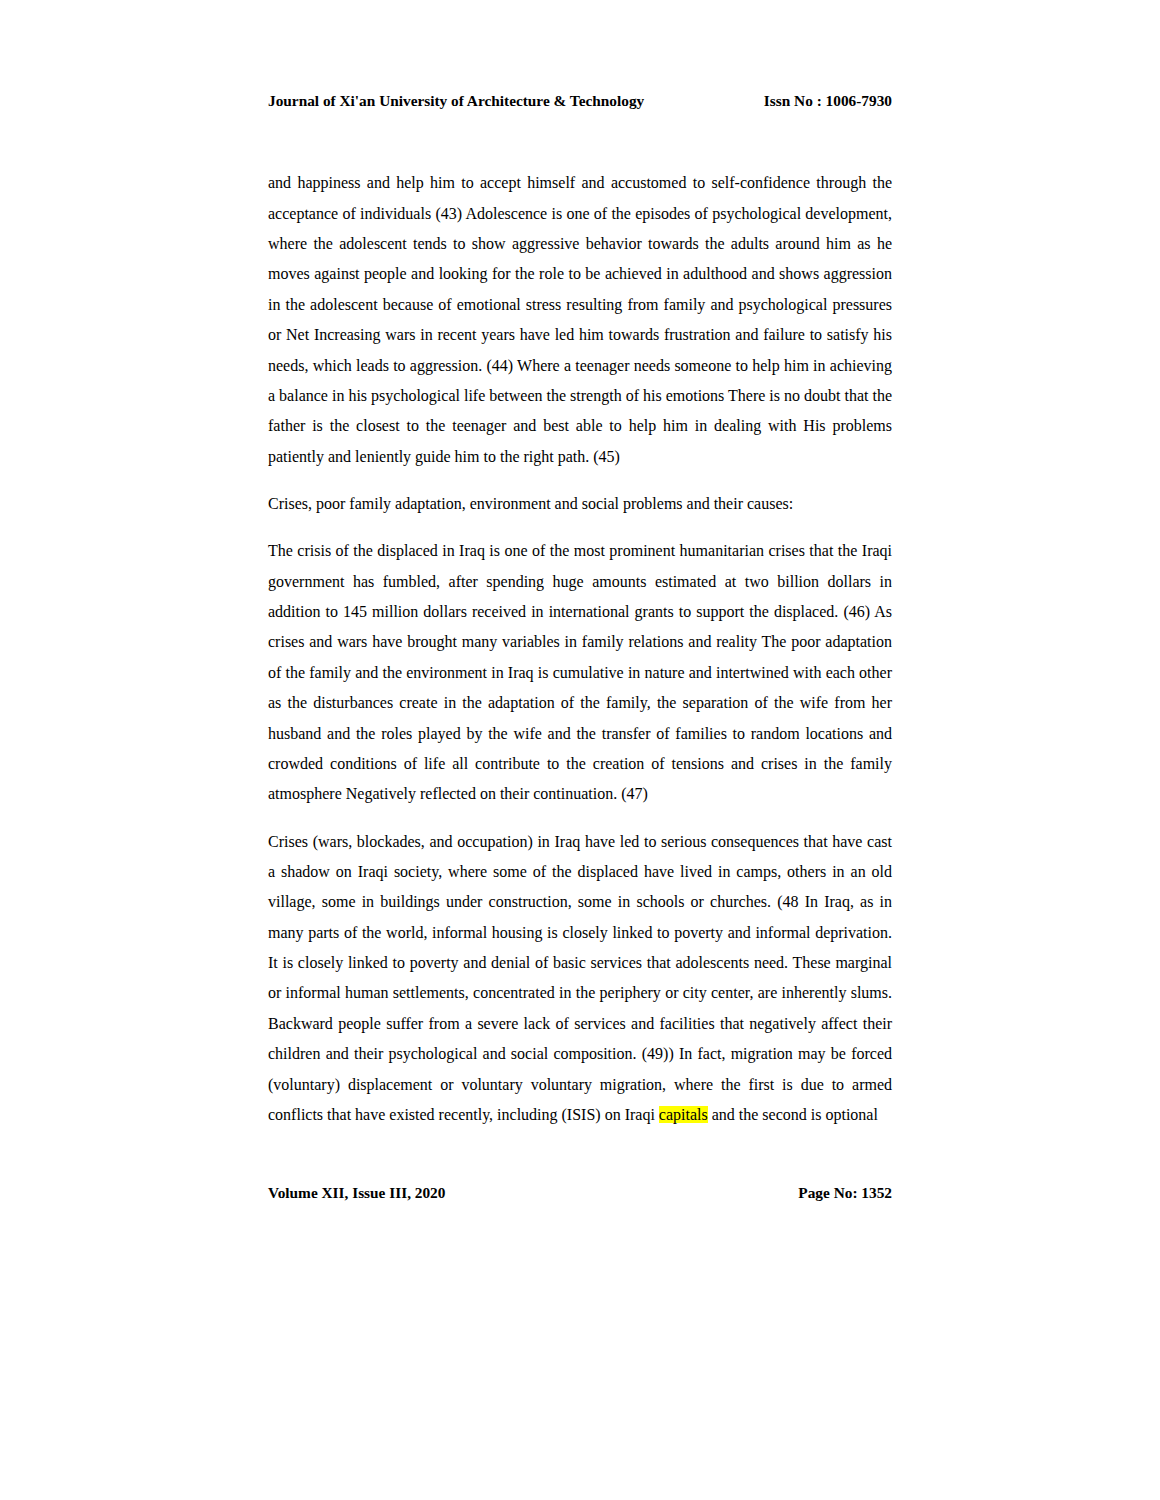Journal of Xi'an University of Architecture & Technology
Issn No : 1006-7930
and happiness and help him to accept himself and accustomed to self-confidence through the acceptance of individuals (43) Adolescence is one of the episodes of psychological development, where the adolescent tends to show aggressive behavior towards the adults around him as he moves against people and looking for the role to be achieved in adulthood and shows aggression in the adolescent because of emotional stress resulting from family and psychological pressures or Net Increasing wars in recent years have led him towards frustration and failure to satisfy his needs, which leads to aggression. (44) Where a teenager needs someone to help him in achieving a balance in his psychological life between the strength of his emotions There is no doubt that the father is the closest to the teenager and best able to help him in dealing with His problems patiently and leniently guide him to the right path. (45)
Crises, poor family adaptation, environment and social problems and their causes:
The crisis of the displaced in Iraq is one of the most prominent humanitarian crises that the Iraqi government has fumbled, after spending huge amounts estimated at two billion dollars in addition to 145 million dollars received in international grants to support the displaced. (46) As crises and wars have brought many variables in family relations and reality The poor adaptation of the family and the environment in Iraq is cumulative in nature and intertwined with each other as the disturbances create in the adaptation of the family, the separation of the wife from her husband and the roles played by the wife and the transfer of families to random locations and crowded conditions of life all contribute to the creation of tensions and crises in the family atmosphere Negatively reflected on their continuation. (47)
Crises (wars, blockades, and occupation) in Iraq have led to serious consequences that have cast a shadow on Iraqi society, where some of the displaced have lived in camps, others in an old village, some in buildings under construction, some in schools or churches. (48 In Iraq, as in many parts of the world, informal housing is closely linked to poverty and informal deprivation. It is closely linked to poverty and denial of basic services that adolescents need. These marginal or informal human settlements, concentrated in the periphery or city center, are inherently slums. Backward people suffer from a severe lack of services and facilities that negatively affect their children and their psychological and social composition. (49)) In fact, migration may be forced (voluntary) displacement or voluntary voluntary migration, where the first is due to armed conflicts that have existed recently, including (ISIS) on Iraqi capitals and the second is optional
Volume XII, Issue III, 2020
Page No: 1352